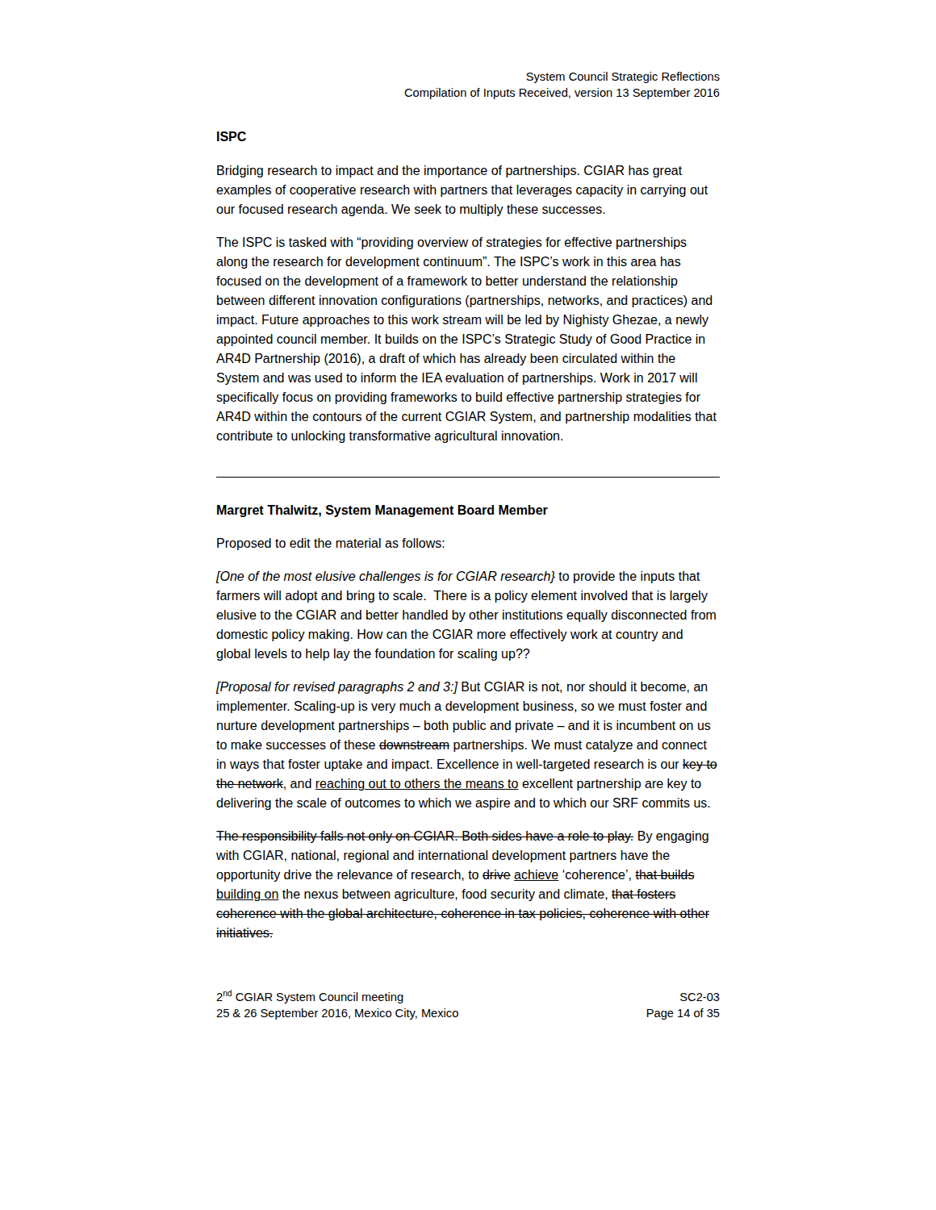System Council Strategic Reflections
Compilation of Inputs Received, version 13 September 2016
ISPC
Bridging research to impact and the importance of partnerships. CGIAR has great examples of cooperative research with partners that leverages capacity in carrying out our focused research agenda. We seek to multiply these successes.
The ISPC is tasked with “providing overview of strategies for effective partnerships along the research for development continuum”. The ISPC’s work in this area has focused on the development of a framework to better understand the relationship between different innovation configurations (partnerships, networks, and practices) and impact. Future approaches to this work stream will be led by Nighisty Ghezae, a newly appointed council member. It builds on the ISPC’s Strategic Study of Good Practice in AR4D Partnership (2016), a draft of which has already been circulated within the System and was used to inform the IEA evaluation of partnerships. Work in 2017 will specifically focus on providing frameworks to build effective partnership strategies for AR4D within the contours of the current CGIAR System, and partnership modalities that contribute to unlocking transformative agricultural innovation.
Margret Thalwitz, System Management Board Member
Proposed to edit the material as follows:
[One of the most elusive challenges is for CGIAR research} to provide the inputs that farmers will adopt and bring to scale. There is a policy element involved that is largely elusive to the CGIAR and better handled by other institutions equally disconnected from domestic policy making. How can the CGIAR more effectively work at country and global levels to help lay the foundation for scaling up??
[Proposal for revised paragraphs 2 and 3:] But CGIAR is not, nor should it become, an implementer. Scaling-up is very much a development business, so we must foster and nurture development partnerships – both public and private – and it is incumbent on us to make successes of these downstream partnerships. We must catalyze and connect in ways that foster uptake and impact. Excellence in well-targeted research is our key to the network, and reaching out to others the means to excellent partnership are key to delivering the scale of outcomes to which we aspire and to which our SRF commits us.
The responsibility falls not only on CGIAR. Both sides have a role to play. By engaging with CGIAR, national, regional and international development partners have the opportunity drive the relevance of research, to drive achieve ‘coherence’, that builds building on the nexus between agriculture, food security and climate, that fosters coherence with the global architecture, coherence in tax policies, coherence with other initiatives.
2nd CGIAR System Council meeting
25 & 26 September 2016, Mexico City, Mexico
SC2-03
Page 14 of 35